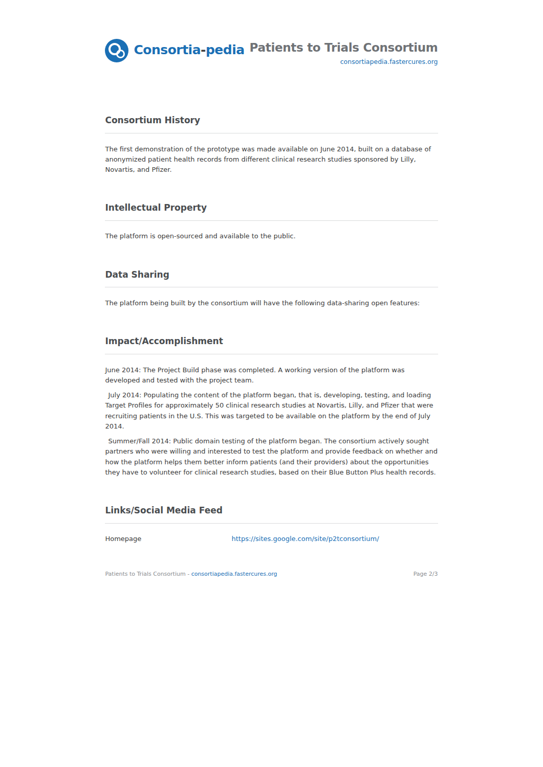Consortia-pedia
Patients to Trials Consortium
consortiapedia.fastercures.org
Consortium History
The first demonstration of the prototype was made available on June 2014, built on a database of anonymized patient health records from different clinical research studies sponsored by Lilly, Novartis, and Pfizer.
Intellectual Property
The platform is open-sourced and available to the public.
Data Sharing
The platform being built by the consortium will have the following data-sharing open features:
Impact/Accomplishment
June 2014: The Project Build phase was completed. A working version of the platform was developed and tested with the project team.
July 2014: Populating the content of the platform began, that is, developing, testing, and loading Target Profiles for approximately 50 clinical research studies at Novartis, Lilly, and Pfizer that were recruiting patients in the U.S. This was targeted to be available on the platform by the end of July 2014.
Summer/Fall 2014: Public domain testing of the platform began. The consortium actively sought partners who were willing and interested to test the platform and provide feedback on whether and how the platform helps them better inform patients (and their providers) about the opportunities they have to volunteer for clinical research studies, based on their Blue Button Plus health records.
Links/Social Media Feed
| Homepage | https://sites.google.com/site/p2tconsortium/ |
Patients to Trials Consortium - consortiapedia.fastercures.org
Page 2/3